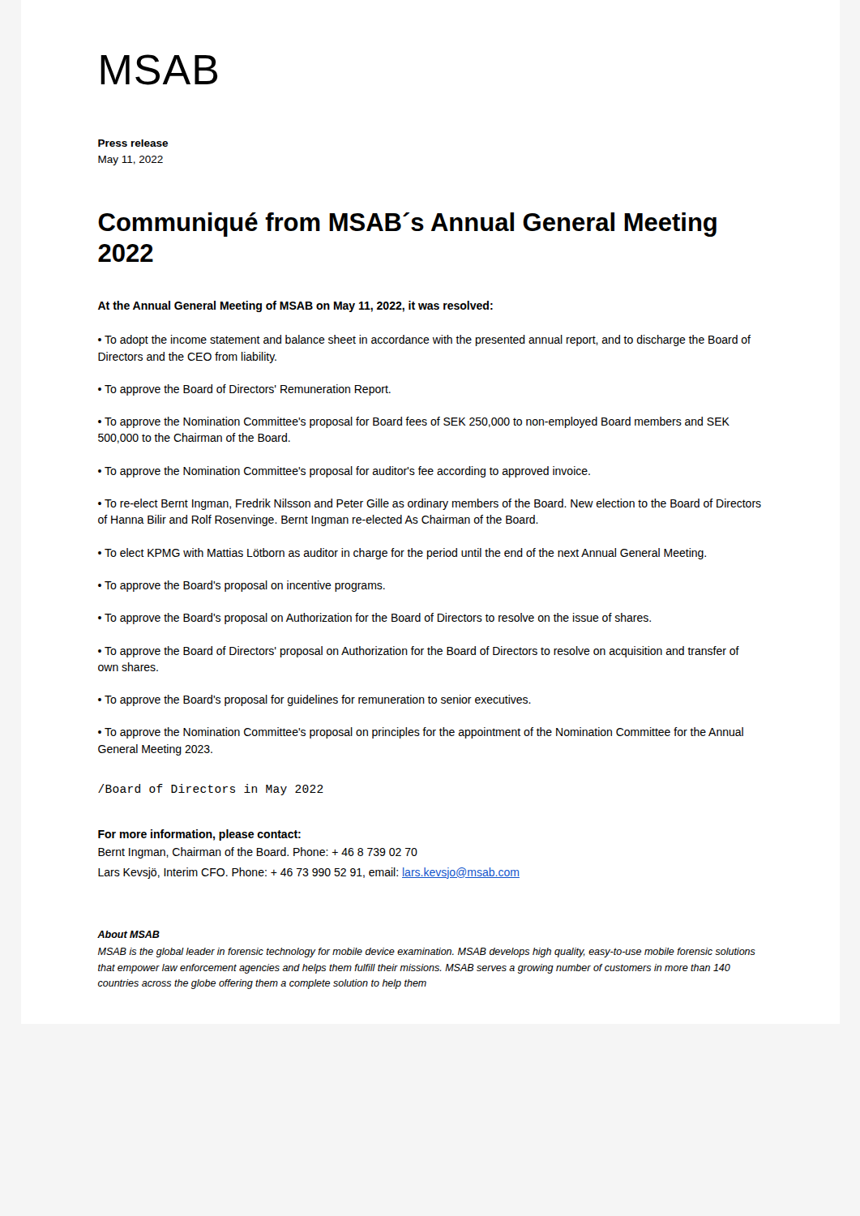MSAB
Press release
May 11, 2022
Communiqué from MSAB´s Annual General Meeting 2022
At the Annual General Meeting of MSAB on May 11, 2022, it was resolved:
• To adopt the income statement and balance sheet in accordance with the presented annual report, and to discharge the Board of Directors and the CEO from liability.
• To approve the Board of Directors' Remuneration Report.
• To approve the Nomination Committee's proposal for Board fees of SEK 250,000 to non-employed Board members and SEK 500,000 to the Chairman of the Board.
• To approve the Nomination Committee's proposal for auditor's fee according to approved invoice.
• To re-elect Bernt Ingman, Fredrik Nilsson and Peter Gille as ordinary members of the Board. New election to the Board of Directors of Hanna Bilir and Rolf Rosenvinge. Bernt Ingman re-elected As Chairman of the Board.
• To elect KPMG with Mattias Lötborn as auditor in charge for the period until the end of the next Annual General Meeting.
• To approve the Board's proposal on incentive programs.
• To approve the Board's proposal on Authorization for the Board of Directors to resolve on the issue of shares.
• To approve the Board of Directors' proposal on Authorization for the Board of Directors to resolve on acquisition and transfer of own shares.
• To approve the Board's proposal for guidelines for remuneration to senior executives.
• To approve the Nomination Committee's proposal on principles for the appointment of the Nomination Committee for the Annual General Meeting 2023.
/Board of Directors in May 2022
For more information, please contact:
Bernt Ingman, Chairman of the Board. Phone: + 46 8 739 02 70
Lars Kevsjö, Interim CFO. Phone: + 46 73 990 52 91, email: lars.kevsjo@msab.com
About MSAB MSAB is the global leader in forensic technology for mobile device examination. MSAB develops high quality, easy-to-use mobile forensic solutions that empower law enforcement agencies and helps them fulfill their missions. MSAB serves a growing number of customers in more than 140 countries across the globe offering them a complete solution to help them